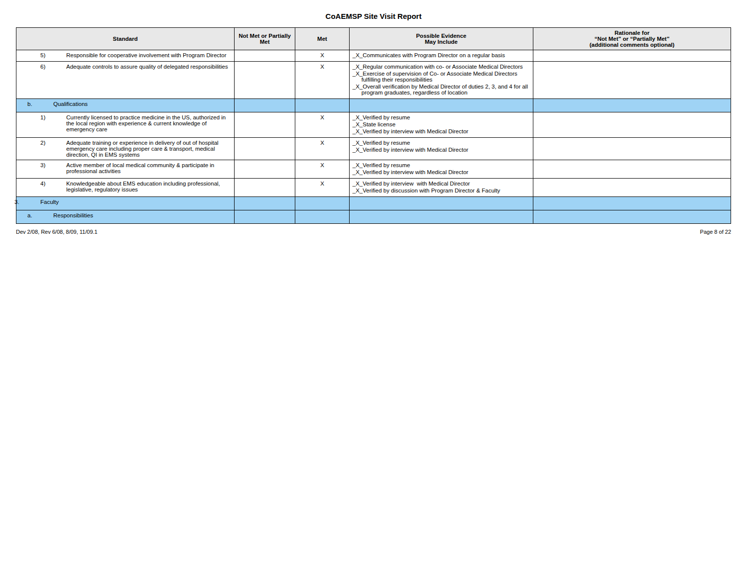CoAEMSP Site Visit Report
| Standard | Not Met or Partially Met | Met | Possible Evidence May Include | Rationale for “Not Met” or “Partially Met” (additional comments optional) |
| --- | --- | --- | --- | --- |
| 5) Responsible for cooperative involvement with Program Director | | X | _X_Communicates with Program Director on a regular basis | |
| 6) Adequate controls to assure quality of delegated responsibilities | | X | _X_Regular communication with co- or Associate Medical Directors _X_Exercise of supervision of Co- or Associate Medical Directors fulfilling their responsibilities _X_Overall verification by Medical Director of duties 2, 3, and 4 for all program graduates, regardless of location | |
| b. Qualifications | | | | |
| 1) Currently licensed to practice medicine in the US, authorized in the local region with experience & current knowledge of emergency care | | X | _X_Verified by resume _X_State license _X_Verified by interview with Medical Director | |
| 2) Adequate training or experience in delivery of out of hospital emergency care including proper care & transport, medical direction, QI in EMS systems | | X | _X_Verified by resume _X_Verified by interview with Medical Director | |
| 3) Active member of local medical community & participate in professional activities | | X | _X_Verified by resume _X_Verified by interview with Medical Director | |
| 4) Knowledgeable about EMS education including professional, legislative, regulatory issues | | X | _X_Verified by interview with Medical Director _X_Verified by discussion with Program Director & Faculty | |
| 3. Faculty | | | | |
| a. Responsibilities | | | | |
Dev 2/08, Rev 6/08, 8/09, 11/09.1 Page 8 of 22